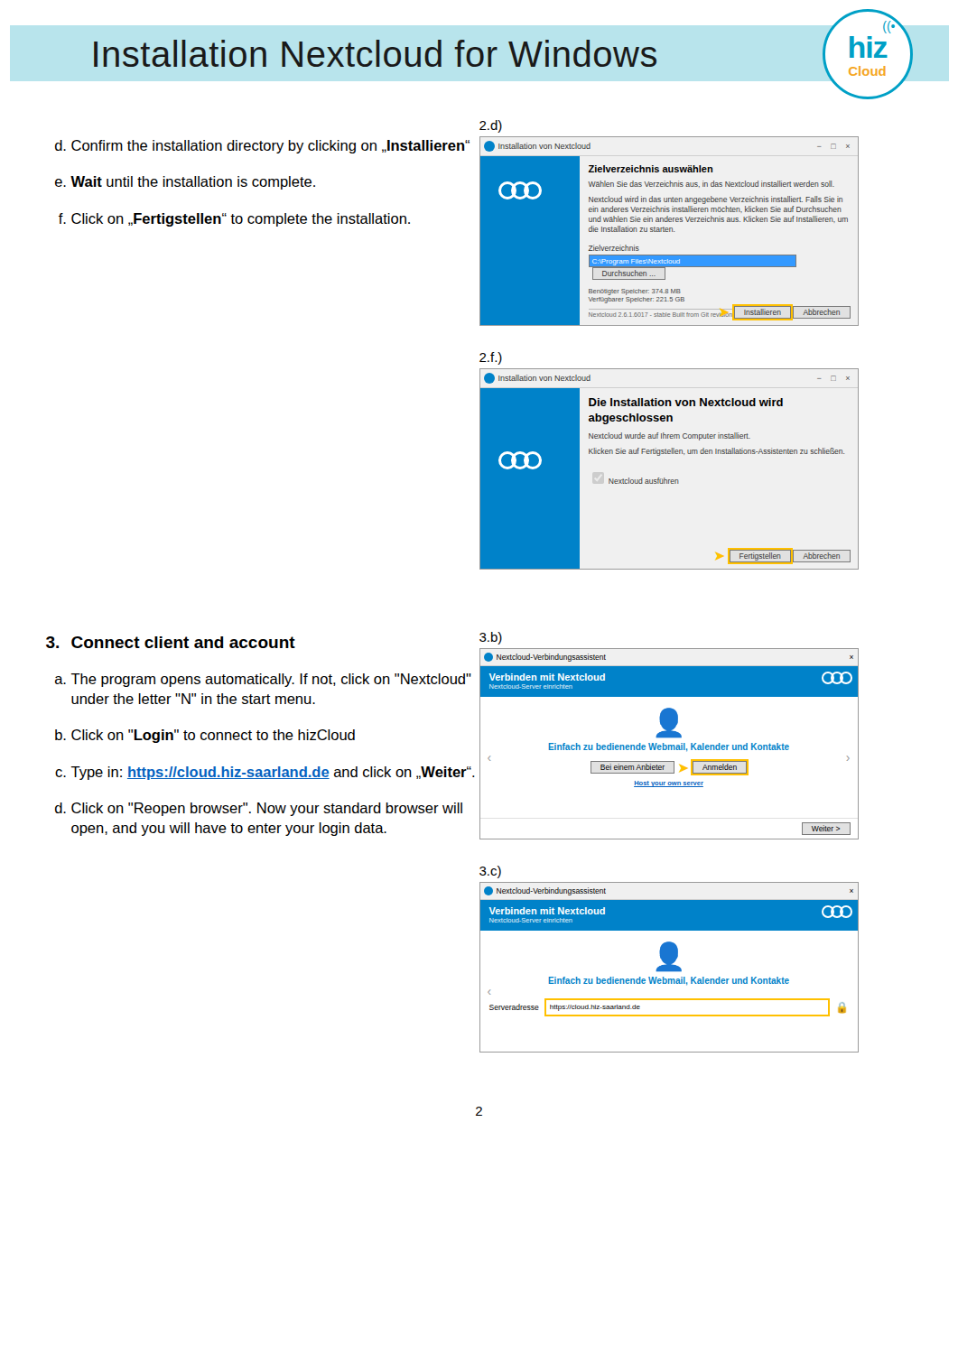Installation Nextcloud for Windows
((• hiz Cloud
Confirm the installation directory by clicking on „Installieren“
Wait until the installation is complete.
Click on „Fertigstellen“ to complete the installation.
3. Connect client and account
The program opens automatically. If not, click on "Nextcloud" under the letter "N" in the start menu.
Click on "Login" to connect to the hizCloud
Type in: https://cloud.hiz-saarland.de and click on „Weiter“.
Click on "Reopen browser". Now your standard browser will open, and you will have to enter your login data.
2.d)
Installation von Nextcloud − □ ×
Zielverzeichnis auswählen
Wählen Sie das Verzeichnis aus, in das Nextcloud installiert werden soll.
Nextcloud wird in das unten angegebene Verzeichnis installiert. Falls Sie in ein anderes Verzeichnis installieren möchten, klicken Sie auf Durchsuchen und wählen Sie ein anderes Verzeichnis aus. Klicken Sie auf Installieren, um die Installation zu starten.
Zielverzeichnis C:\Program Files\Nextcloud Durchsuchen ...
Benötigter Speicher: 374.8 MB
Verfügbarer Speicher: 221.5 GB
Nextcloud 2.6.1.6017 - stable Built from Git revision 5adbc0 on 2019/11/05 at 12:36 AM
➤ Installieren Abbrechen
2.f.)
Installation von Nextcloud − □ ×
Die Installation von Nextcloud wird abgeschlossen
Nextcloud wurde auf Ihrem Computer installiert.
Klicken Sie auf Fertigstellen, um den Installations-Assistenten zu schließen.
Nextcloud ausführen
➤ Fertigstellen Abbrechen
3.b)
Nextcloud-Verbindungsassistent ×
Verbinden mit Nextcloud
Nextcloud-Server einrichten
‹ ›
👤
Einfach zu bedienende Webmail, Kalender und Kontakte
Bei einem Anbieter ➤ Anmelden
Host your own server
Weiter >
3.c)
Nextcloud-Verbindungsassistent ×
Verbinden mit Nextcloud
Nextcloud-Server einrichten
‹
👤
Einfach zu bedienende Webmail, Kalender und Kontakte
Serveradresse https://cloud.hiz-saarland.de 🔒
2